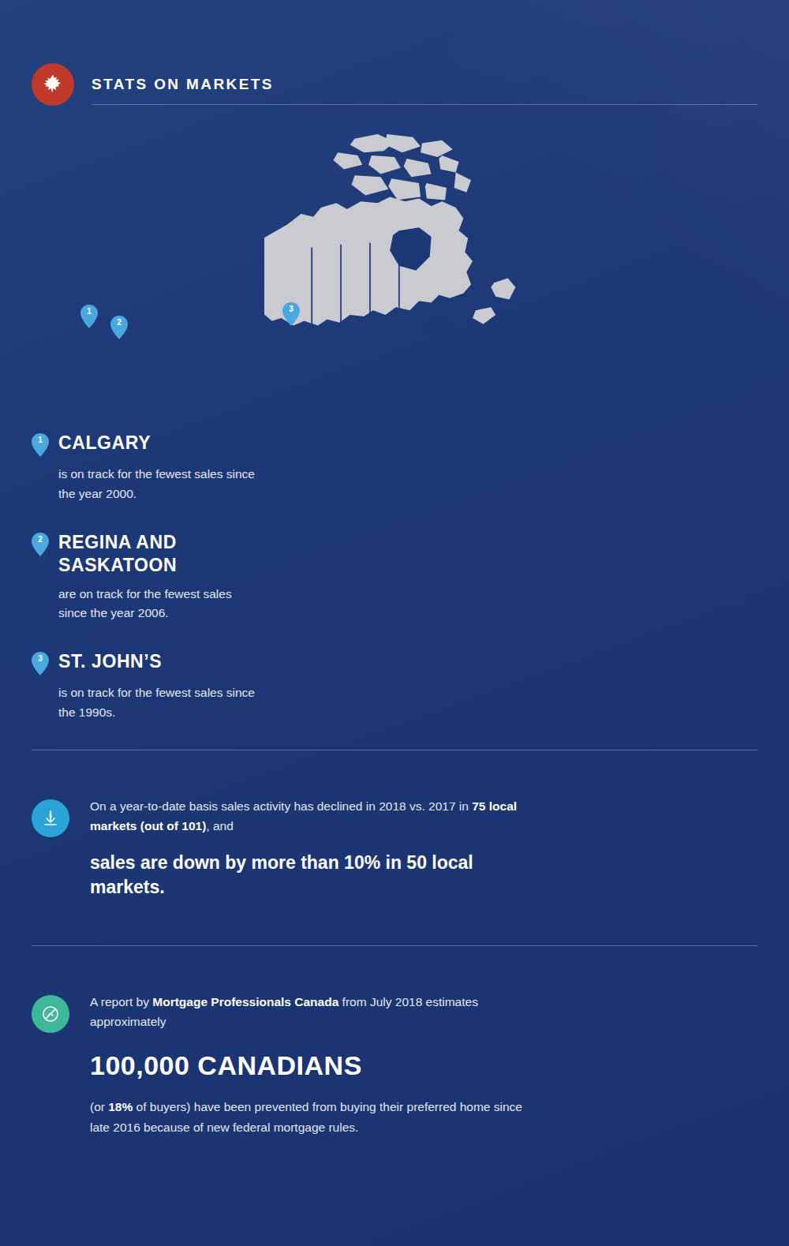Stats on Markets
1
2
3
1
CALGARY
is on track for the fewest sales since the year 2000.
2
REGINA AND
SASKATOON
are on track for the fewest sales since the year 2006.
3
ST. JOHN’S
is on track for the fewest sales since the 1990s.
$
On a year-to-date basis sales activity has declined in 2018 vs. 2017 in 75 local markets (out of 101), and sales are down by more than 10% in 50 local markets.
A report by Mortgage Professionals Canada from July 2018 estimates approximately 100,000 CANADIANS (or 18% of buyers) have been prevented from buying their preferred home since late 2016 because of new federal mortgage rules.